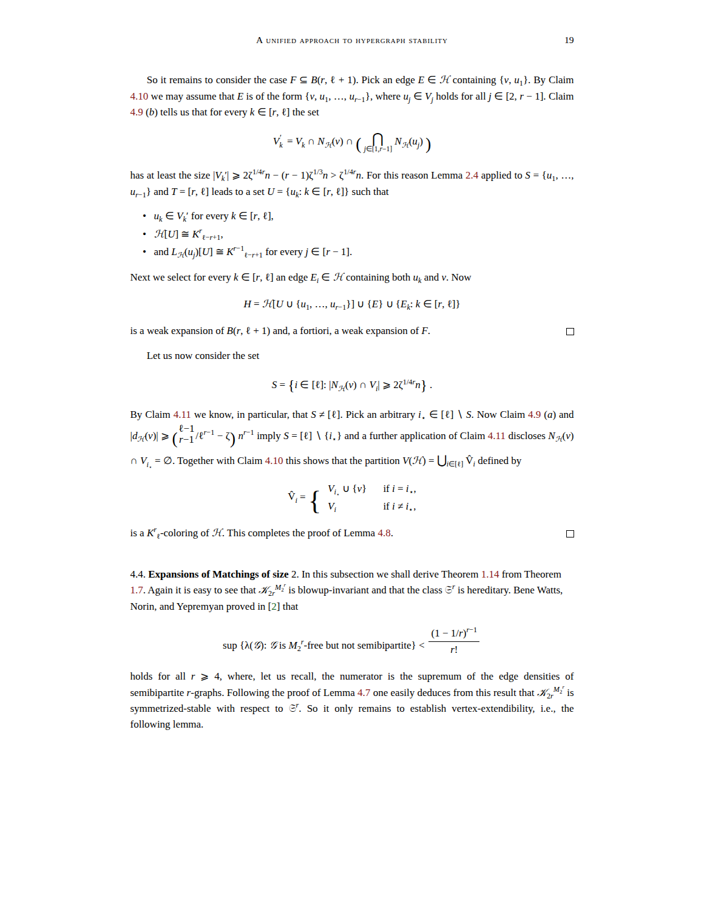A unified approach to hypergraph stability 19
So it remains to consider the case F ⊆ B(r, ℓ + 1). Pick an edge E ∈ ℋ containing {v, u1}. By Claim 4.10 we may assume that E is of the form {v, u1, …, ur−1}, where uj ∈ Vj holds for all j ∈ [2, r − 1]. Claim 4.9 (b) tells us that for every k ∈ [r, ℓ] the set
Vk′ = Vk ∩ Nℋ(v) ∩ ( ⋂ j∈[1,r−1] Nℋ(uj) )
has at least the size |Vk′| ⩾ 2ζ1/4rn − (r − 1)ζ1/3n > ζ1/4rn. For this reason Lemma 2.4 applied to S = {u1, …, ur−1} and T = [r, ℓ] leads to a set U = {uk: k ∈ [r, ℓ]} such that
uk ∈ Vk′ for every k ∈ [r, ℓ],
ℋ[U] ≅ Krℓ−r+1,
and Lℋ(uj)[U] ≅ Kr−1ℓ−r+1 for every j ∈ [r − 1].
Next we select for every k ∈ [r, ℓ] an edge Ei ∈ ℋ containing both uk and v. Now
H = ℋ[U ∪ {u1, …, ur−1}] ∪ {E} ∪ {Ek: k ∈ [r, ℓ]}
is a weak expansion of B(r, ℓ + 1) and, a fortiori, a weak expansion of F.
Let us now consider the set
S = {i ∈ [ℓ]: |Nℋ(v) ∩ Vi| ⩾ 2ζ1/4rn} .
By Claim 4.11 we know, in particular, that S ≠ [ℓ]. Pick an arbitrary i⋆ ∈ [ℓ] ∖ S. Now Claim 4.9 (a) and |dℋ(v)| ⩾ (ℓ−1 r−1/ℓr−1 − ζ) nr−1 imply S = [ℓ] ∖ {i⋆} and a further application of Claim 4.11 discloses Nℋ(v) ∩ Vi⋆ = ∅. Together with Claim 4.10 this shows that the partition V(ℋ) = ⋃i∈[ℓ] V̂i defined by
V̂i = { Vi⋆ ∪ {v}if i = i⋆, Vi if i ≠ i⋆,
is a Krℓ-coloring of ℋ. This completes the proof of Lemma 4.8.
4.4. Expansions of Matchings of size 2. In this subsection we shall derive Theorem 1.14 from Theorem 1.7. Again it is easy to see that 𝒦2rM2r is blowup-invariant and that the class 𝔖r is hereditary. Bene Watts, Norin, and Yepremyan proved in [2] that
sup {λ(𝒢): 𝒢 is M2r-free but not semibipartite} < (1 − 1/r)r−1 r!
holds for all r ⩾ 4, where, let us recall, the numerator is the supremum of the edge densities of semibipartite r-graphs. Following the proof of Lemma 4.7 one easily deduces from this result that 𝒦2rM2r is symmetrized-stable with respect to 𝔖r. So it only remains to establish vertex-extendibility, i.e., the following lemma.